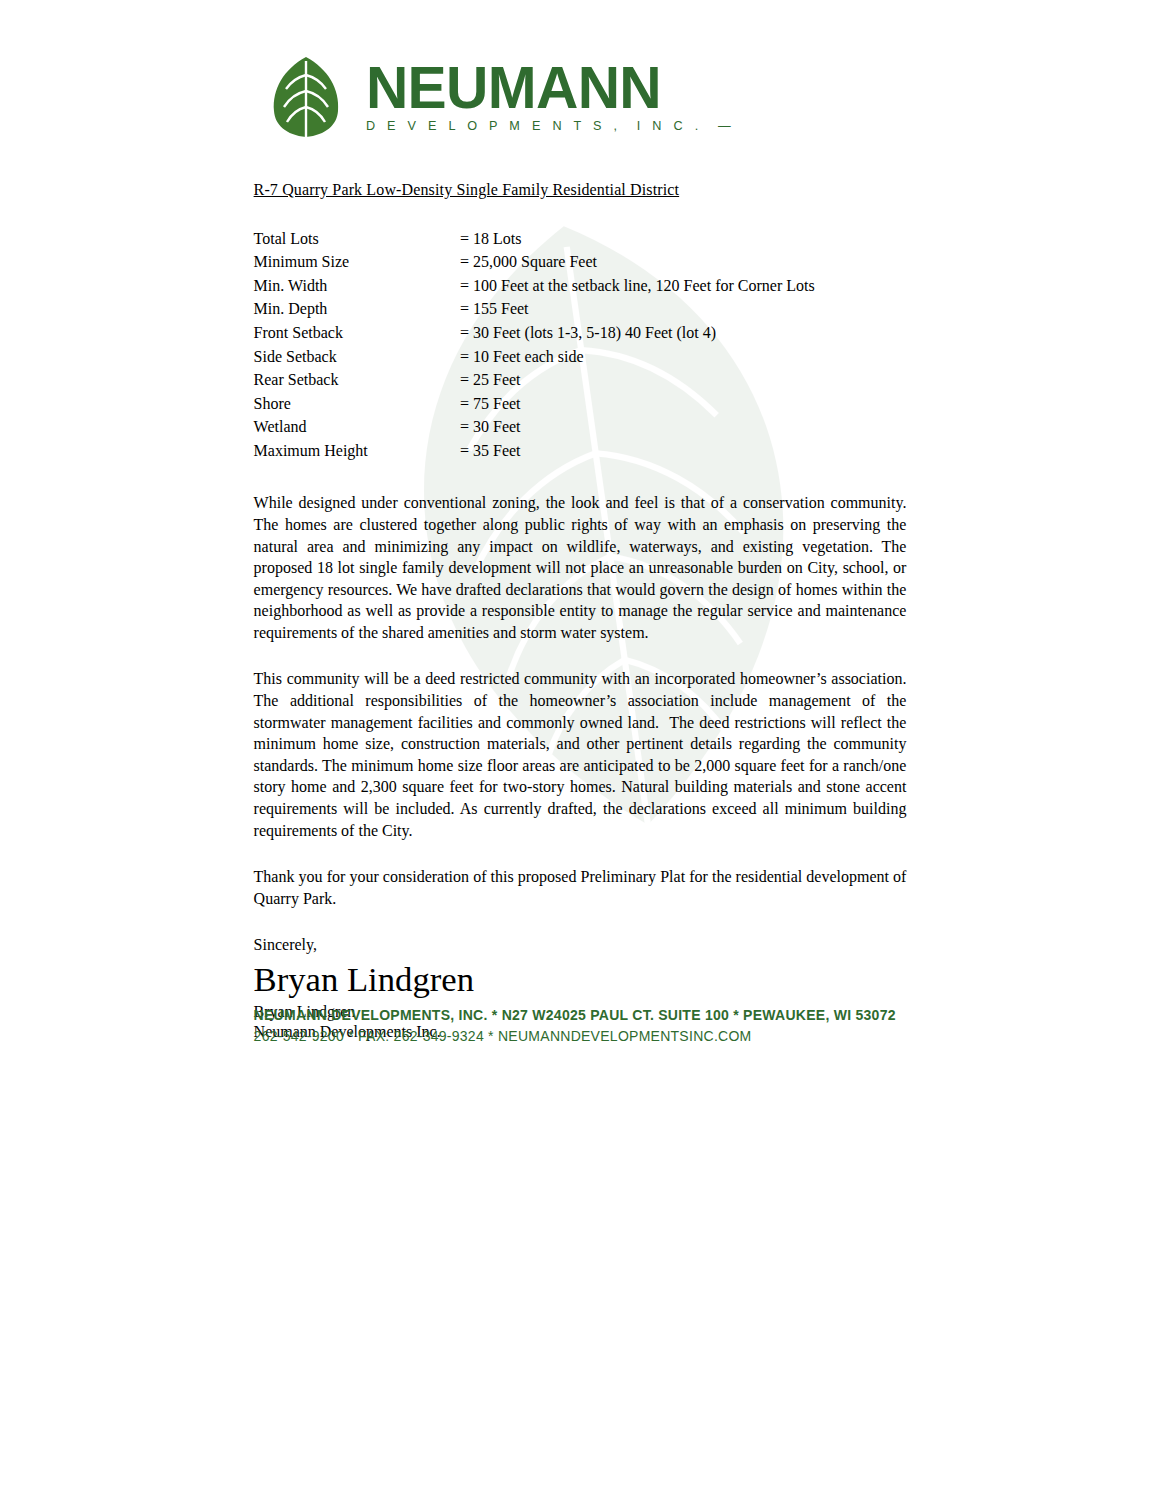NEUMANN D E V E L O P M E N T S , I N C . —
R-7 Quarry Park Low-Density Single Family Residential District
| Total Lots | = 18 Lots |
| Minimum Size | = 25,000 Square Feet |
| Min. Width | = 100 Feet at the setback line, 120 Feet for Corner Lots |
| Min. Depth | = 155 Feet |
| Front Setback | = 30 Feet (lots 1-3, 5-18) 40 Feet (lot 4) |
| Side Setback | = 10 Feet each side |
| Rear Setback | = 25 Feet |
| Shore | = 75 Feet |
| Wetland | = 30 Feet |
| Maximum Height | = 35 Feet |
While designed under conventional zoning, the look and feel is that of a conservation community. The homes are clustered together along public rights of way with an emphasis on preserving the natural area and minimizing any impact on wildlife, waterways, and existing vegetation. The proposed 18 lot single family development will not place an unreasonable burden on City, school, or emergency resources. We have drafted declarations that would govern the design of homes within the neighborhood as well as provide a responsible entity to manage the regular service and maintenance requirements of the shared amenities and storm water system.
This community will be a deed restricted community with an incorporated homeowner’s association. The additional responsibilities of the homeowner’s association include management of the stormwater management facilities and commonly owned land. The deed restrictions will reflect the minimum home size, construction materials, and other pertinent details regarding the community standards. The minimum home size floor areas are anticipated to be 2,000 square feet for a ranch/one story home and 2,300 square feet for two-story homes. Natural building materials and stone accent requirements will be included. As currently drafted, the declarations exceed all minimum building requirements of the City.
Thank you for your consideration of this proposed Preliminary Plat for the residential development of Quarry Park.
Sincerely,
Bryan Lindgren
Bryan Lindgren
Neumann Developments Inc.
NEUMANN DEVELOPMENTS, INC. * N27 W24025 PAUL CT. SUITE 100 * PEWAUKEE, WI 53072
262-542-9200 * FAX: 262-349-9324 * NEUMANNDEVELOPMENTSINC.COM